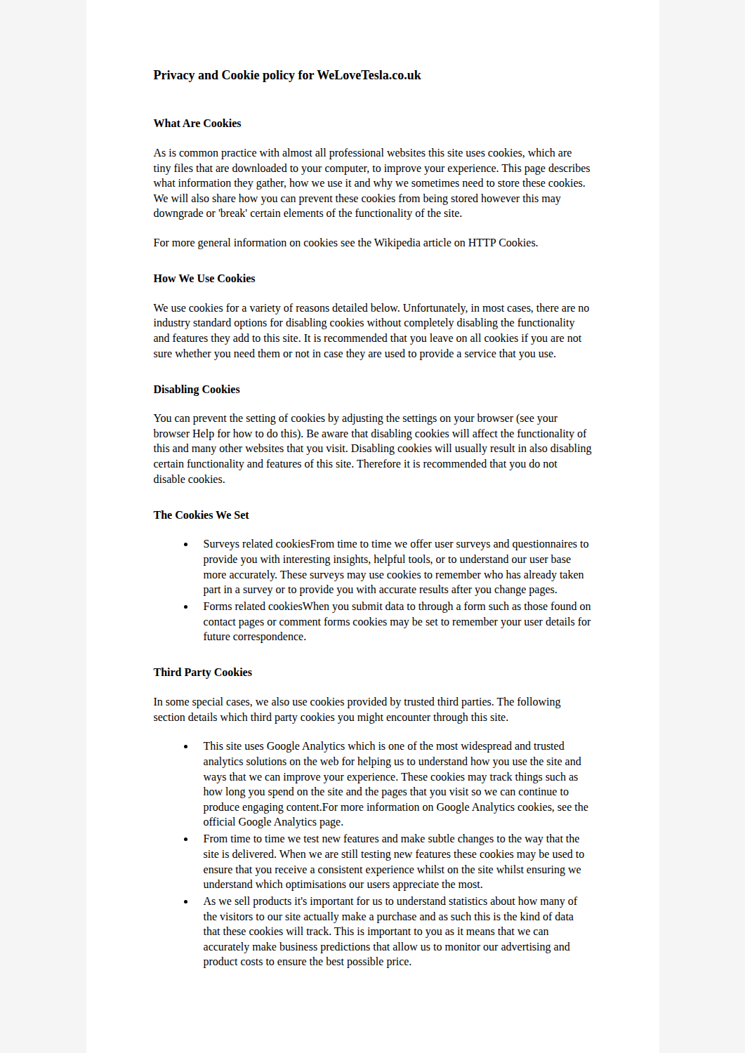Privacy and Cookie policy for WeLoveTesla.co.uk
What Are Cookies
As is common practice with almost all professional websites this site uses cookies, which are tiny files that are downloaded to your computer, to improve your experience. This page describes what information they gather, how we use it and why we sometimes need to store these cookies. We will also share how you can prevent these cookies from being stored however this may downgrade or 'break' certain elements of the functionality of the site.
For more general information on cookies see the Wikipedia article on HTTP Cookies.
How We Use Cookies
We use cookies for a variety of reasons detailed below. Unfortunately, in most cases, there are no industry standard options for disabling cookies without completely disabling the functionality and features they add to this site. It is recommended that you leave on all cookies if you are not sure whether you need them or not in case they are used to provide a service that you use.
Disabling Cookies
You can prevent the setting of cookies by adjusting the settings on your browser (see your browser Help for how to do this). Be aware that disabling cookies will affect the functionality of this and many other websites that you visit. Disabling cookies will usually result in also disabling certain functionality and features of this site. Therefore it is recommended that you do not disable cookies.
The Cookies We Set
Surveys related cookiesFrom time to time we offer user surveys and questionnaires to provide you with interesting insights, helpful tools, or to understand our user base more accurately. These surveys may use cookies to remember who has already taken part in a survey or to provide you with accurate results after you change pages.
Forms related cookiesWhen you submit data to through a form such as those found on contact pages or comment forms cookies may be set to remember your user details for future correspondence.
Third Party Cookies
In some special cases, we also use cookies provided by trusted third parties. The following section details which third party cookies you might encounter through this site.
This site uses Google Analytics which is one of the most widespread and trusted analytics solutions on the web for helping us to understand how you use the site and ways that we can improve your experience. These cookies may track things such as how long you spend on the site and the pages that you visit so we can continue to produce engaging content.For more information on Google Analytics cookies, see the official Google Analytics page.
From time to time we test new features and make subtle changes to the way that the site is delivered. When we are still testing new features these cookies may be used to ensure that you receive a consistent experience whilst on the site whilst ensuring we understand which optimisations our users appreciate the most.
As we sell products it's important for us to understand statistics about how many of the visitors to our site actually make a purchase and as such this is the kind of data that these cookies will track. This is important to you as it means that we can accurately make business predictions that allow us to monitor our advertising and product costs to ensure the best possible price.